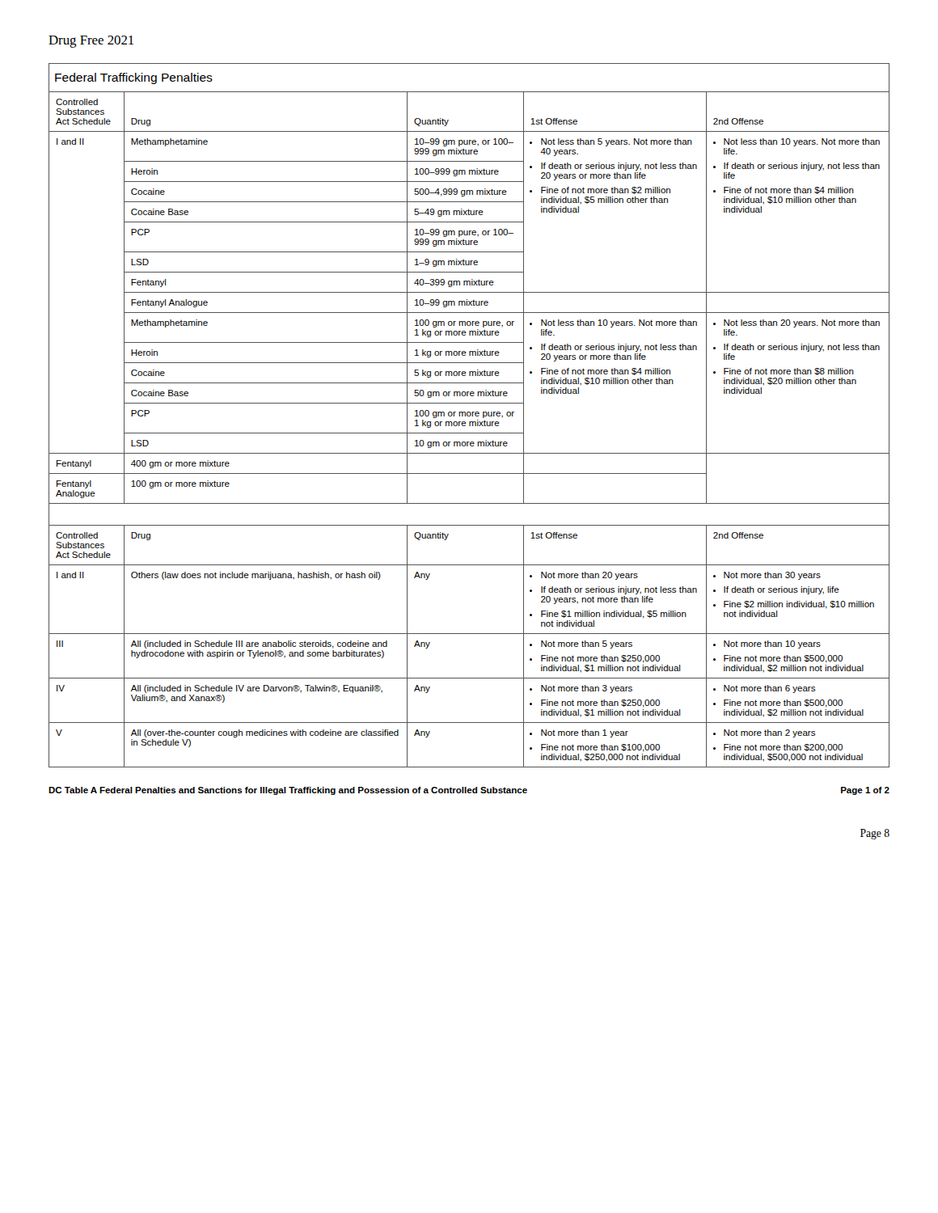Drug Free 2021
Federal Trafficking Penalties
| Controlled Substances Act Schedule | Drug | Quantity | 1st Offense | 2nd Offense |
| --- | --- | --- | --- | --- |
| I and II | Methamphetamine | 10–99 gm pure, or 100–999 gm mixture | Not less than 5 years. Not more than 40 years. If death or serious injury, not less than 20 years or more than life Fine of not more than $2 million individual, $5 million other than individual | Not less than 10 years. Not more than life. If death or serious injury, not less than life Fine of not more than $4 million individual, $10 million other than individual |
| Heroin | 100–999 gm mixture |
| Cocaine | 500–4,999 gm mixture |
| Cocaine Base | 5–49 gm mixture |
| PCP | 10–99 gm pure, or 100–999 gm mixture |
| LSD | 1–9 gm mixture |
| Fentanyl | 40–399 gm mixture |
| Fentanyl Analogue | 10–99 gm mixture | | |
| Methamphetamine | 100 gm or more pure, or 1 kg or more mixture | Not less than 10 years. Not more than life. If death or serious injury, not less than 20 years or more than life Fine of not more than $4 million individual, $10 million other than individual | Not less than 20 years. Not more than life. If death or serious injury, not less than life Fine of not more than $8 million individual, $20 million other than individual |
| Heroin | 1 kg or more mixture |
| Cocaine | 5 kg or more mixture |
| Cocaine Base | 50 gm or more mixture |
| PCP | 100 gm or more pure, or 1 kg or more mixture |
| LSD | 10 gm or more mixture |
| Fentanyl | 400 gm or more mixture | | |
| Fentanyl Analogue | 100 gm or more mixture | | |
| Controlled Substances Act Schedule | Drug | Quantity | 1st Offense | 2nd Offense |
| I and II | Others (law does not include marijuana, hashish, or hash oil) | Any | Not more than 20 years If death or serious injury, not less than 20 years, not more than life Fine $1 million individual, $5 million not individual | Not more than 30 years If death or serious injury, life Fine $2 million individual, $10 million not individual |
| III | All (included in Schedule III are anabolic steroids, codeine and hydrocodone with aspirin or Tylenol®, and some barbiturates) | Any | Not more than 5 years Fine not more than $250,000 individual, $1 million not individual | Not more than 10 years Fine not more than $500,000 individual, $2 million not individual |
| IV | All (included in Schedule IV are Darvon®, Talwin®, Equanil®, Valium®, and Xanax®) | Any | Not more than 3 years Fine not more than $250,000 individual, $1 million not individual | Not more than 6 years Fine not more than $500,000 individual, $2 million not individual |
| V | All (over-the-counter cough medicines with codeine are classified in Schedule V) | Any | Not more than 1 year Fine not more than $100,000 individual, $250,000 not individual | Not more than 2 years Fine not more than $200,000 individual, $500,000 not individual |
DC Table A Federal Penalties and Sanctions for Illegal Trafficking and Possession of a Controlled Substance Page 1 of 2
Page 8